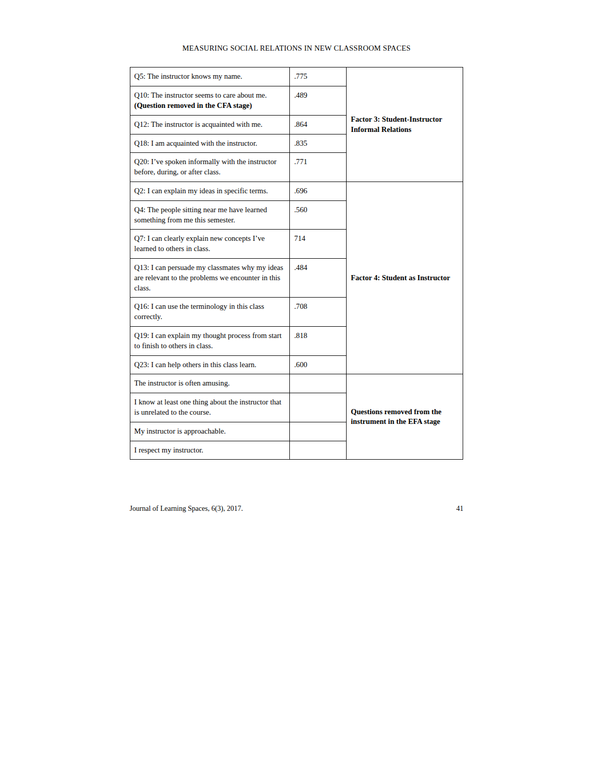MEASURING SOCIAL RELATIONS IN NEW CLASSROOM SPACES
| Q5: The instructor knows my name. | .775 | Factor 3: Student-Instructor Informal Relations |
| Q10: The instructor seems to care about me. (Question removed in the CFA stage) | .489 |
| Q12: The instructor is acquainted with me. | .864 |
| Q18: I am acquainted with the instructor. | .835 |
| Q20: I’ve spoken informally with the instructor before, during, or after class. | .771 |
| Q2: I can explain my ideas in specific terms. | .696 | Factor 4: Student as Instructor |
| Q4: The people sitting near me have learned something from me this semester. | .560 |
| Q7: I can clearly explain new concepts I’ve learned to others in class. | 714 |
| Q13: I can persuade my classmates why my ideas are relevant to the problems we encounter in this class. | .484 |
| Q16: I can use the terminology in this class correctly. | .708 |
| Q19: I can explain my thought process from start to finish to others in class. | .818 |
| Q23: I can help others in this class learn. | .600 |
| The instructor is often amusing. | | Questions removed from the instrument in the EFA stage |
| I know at least one thing about the instructor that is unrelated to the course. | |
| My instructor is approachable. | |
| I respect my instructor. | |
Journal of Learning Spaces, 6(3), 2017. 41